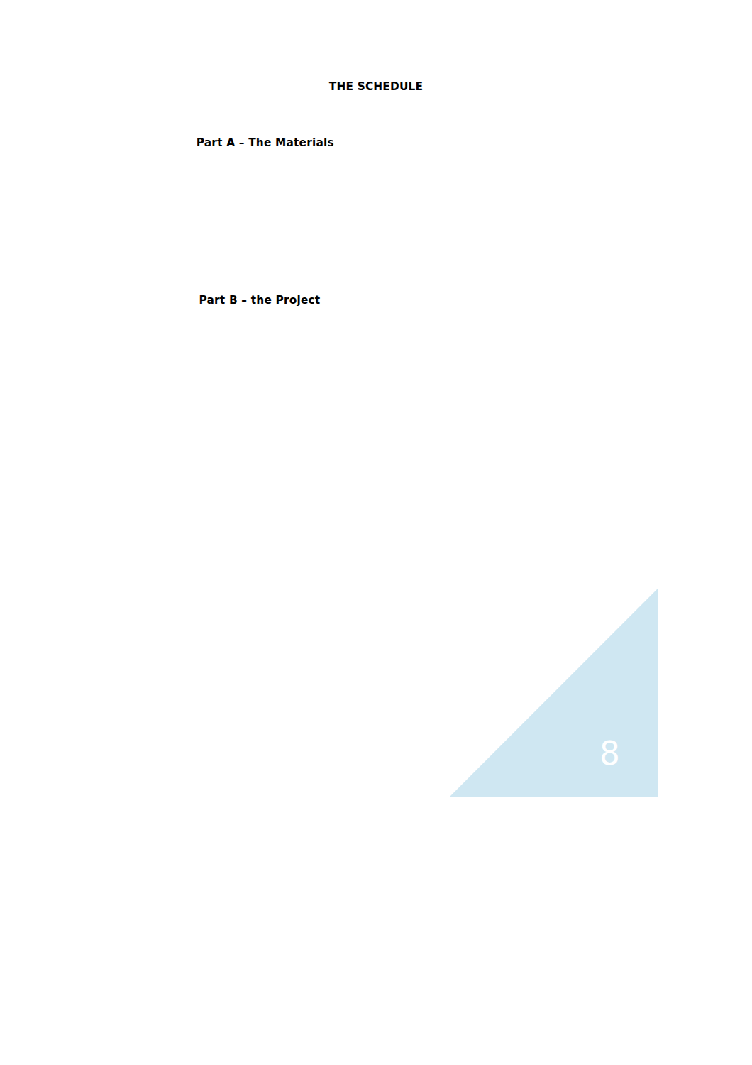THE SCHEDULE
Part A – The Materials
Part B – the Project
8